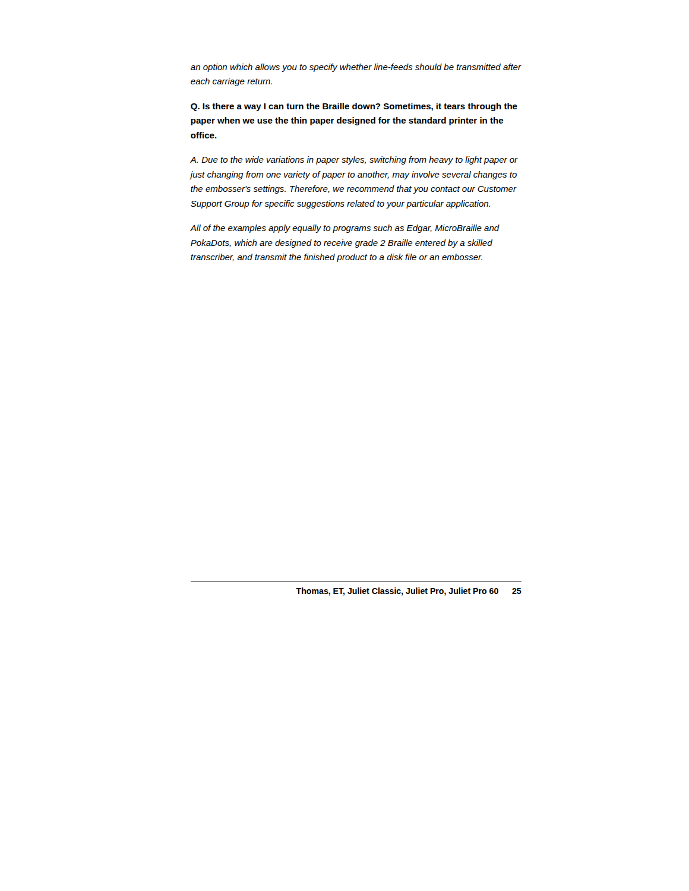an option which allows you to specify whether line-feeds should be transmitted after each carriage return.
Q. Is there a way I can turn the Braille down? Sometimes, it tears through the paper when we use the thin paper designed for the standard printer in the office.
A. Due to the wide variations in paper styles, switching from heavy to light paper or just changing from one variety of paper to another, may involve several changes to the embosser's settings. Therefore, we recommend that you contact our Customer Support Group for specific suggestions related to your particular application.
All of the examples apply equally to programs such as Edgar, MicroBraille and PokaDots, which are designed to receive grade 2 Braille entered by a skilled transcriber, and transmit the finished product to a disk file or an embosser.
Thomas, ET, Juliet Classic, Juliet Pro, Juliet Pro 6025